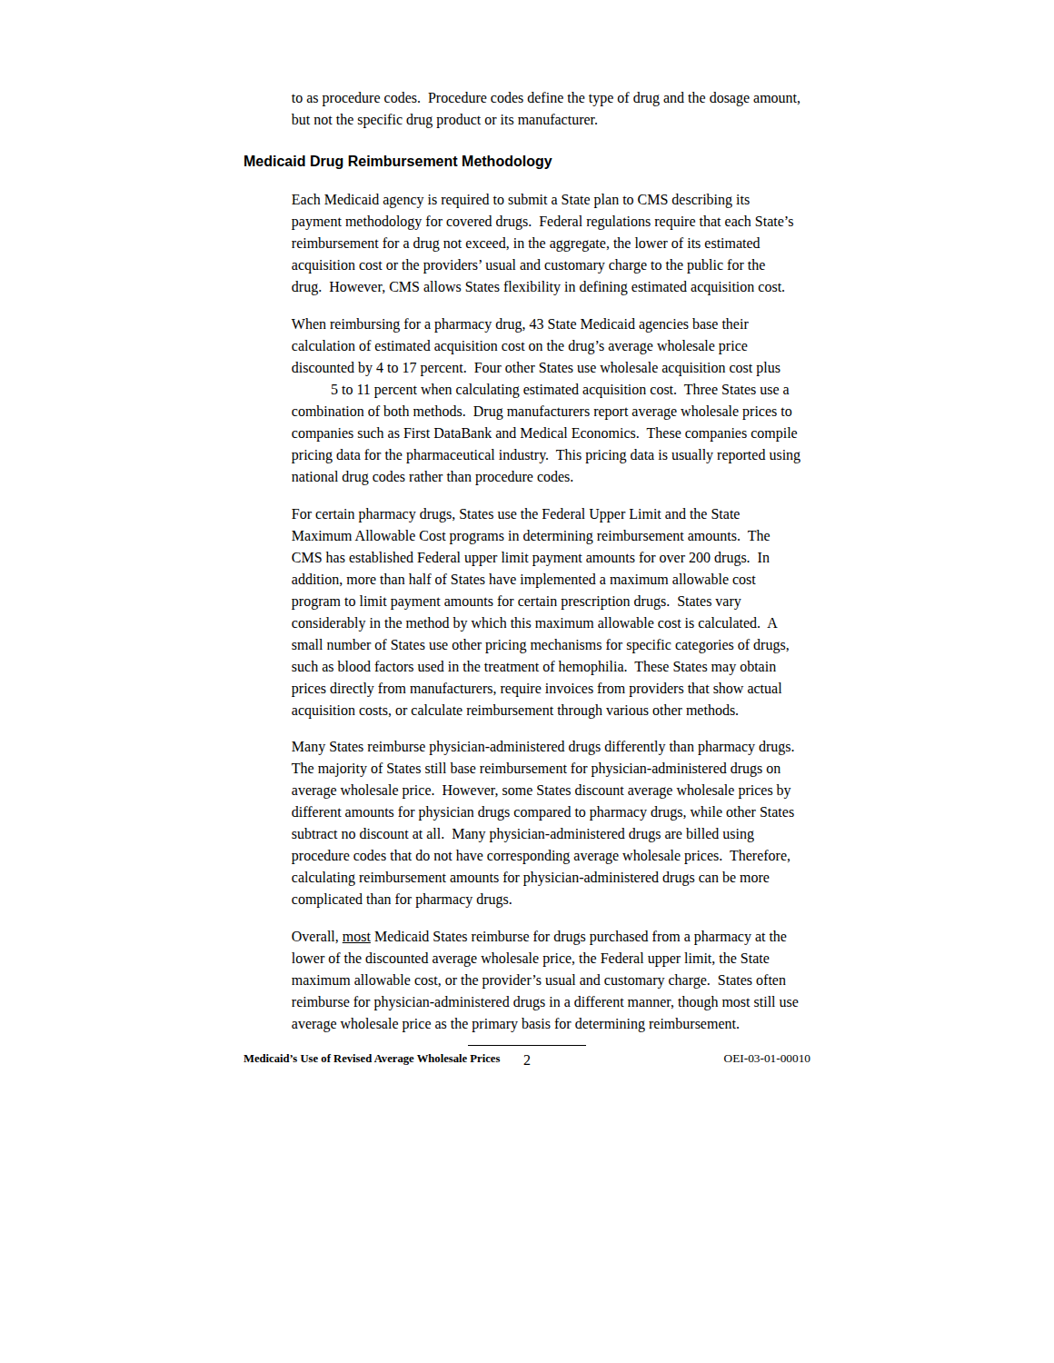to as procedure codes. Procedure codes define the type of drug and the dosage amount, but not the specific drug product or its manufacturer.
Medicaid Drug Reimbursement Methodology
Each Medicaid agency is required to submit a State plan to CMS describing its payment methodology for covered drugs. Federal regulations require that each State’s reimbursement for a drug not exceed, in the aggregate, the lower of its estimated acquisition cost or the providers’ usual and customary charge to the public for the drug. However, CMS allows States flexibility in defining estimated acquisition cost.
When reimbursing for a pharmacy drug, 43 State Medicaid agencies base their calculation of estimated acquisition cost on the drug’s average wholesale price discounted by 4 to 17 percent. Four other States use wholesale acquisition cost plus 5 to 11 percent when calculating estimated acquisition cost. Three States use a combination of both methods. Drug manufacturers report average wholesale prices to companies such as First DataBank and Medical Economics. These companies compile pricing data for the pharmaceutical industry. This pricing data is usually reported using national drug codes rather than procedure codes.
For certain pharmacy drugs, States use the Federal Upper Limit and the State Maximum Allowable Cost programs in determining reimbursement amounts. The CMS has established Federal upper limit payment amounts for over 200 drugs. In addition, more than half of States have implemented a maximum allowable cost program to limit payment amounts for certain prescription drugs. States vary considerably in the method by which this maximum allowable cost is calculated. A small number of States use other pricing mechanisms for specific categories of drugs, such as blood factors used in the treatment of hemophilia. These States may obtain prices directly from manufacturers, require invoices from providers that show actual acquisition costs, or calculate reimbursement through various other methods.
Many States reimburse physician-administered drugs differently than pharmacy drugs. The majority of States still base reimbursement for physician-administered drugs on average wholesale price. However, some States discount average wholesale prices by different amounts for physician drugs compared to pharmacy drugs, while other States subtract no discount at all. Many physician-administered drugs are billed using procedure codes that do not have corresponding average wholesale prices. Therefore, calculating reimbursement amounts for physician-administered drugs can be more complicated than for pharmacy drugs.
Overall, most Medicaid States reimburse for drugs purchased from a pharmacy at the lower of the discounted average wholesale price, the Federal upper limit, the State maximum allowable cost, or the provider’s usual and customary charge. States often reimburse for physician-administered drugs in a different manner, though most still use average wholesale price as the primary basis for determining reimbursement.
Medicaid’s Use of Revised Average Wholesale Prices 2 OEI-03-01-00010